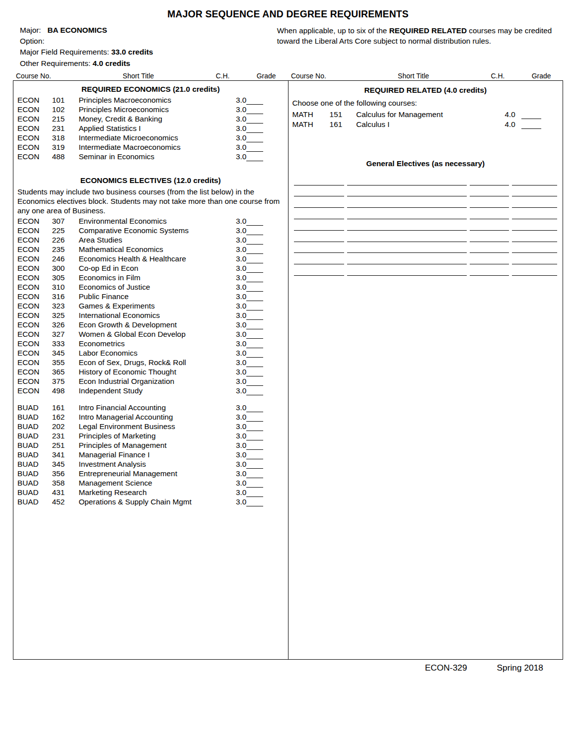MAJOR SEQUENCE AND DEGREE REQUIREMENTS
Major: BA ECONOMICS
Option:
Major Field Requirements: 33.0 credits
Other Requirements: 4.0 credits
When applicable, up to six of the REQUIRED RELATED courses may be credited toward the Liberal Arts Core subject to normal distribution rules.
Course No.
Short Title
C.H.
Grade
Course No.
Short Title
C.H.
Grade
| REQUIRED ECONOMICS (21.0 credits) / ECON / 101 / Principles Macroeconomics / 3.0 / / / ECON / 102 / Principles Microeconomics / 3.0 / / / ECON / 215 / Money, Credit & Banking / 3.0 / / / ECON / 231 / Applied Statistics I / 3.0 / / / ECON / 318 / Intermediate Microeconomics / 3.0 / / / ECON / 319 / Intermediate Macroeconomics / 3.0 / / / ECON / 488 / Seminar in Economics / 3.0 / / ECONOMICS ELECTIVES (12.0 credits) Students may include two business courses (from the list below) in the Economics electives block. Students may not take more than one course from any one area of Business. / ECON / 307 / Environmental Economics / 3.0 / / / ECON / 225 / Comparative Economic Systems / 3.0 / / / ECON / 226 / Area Studies / 3.0 / / / ECON / 235 / Mathematical Economics / 3.0 / / / ECON / 246 / Economics Health & Healthcare / 3.0 / / / ECON / 300 / Co-op Ed in Econ / 3.0 / / / ECON / 305 / Economics in Film / 3.0 / / / ECON / 310 / Economics of Justice / 3.0 / / / ECON / 316 / Public Finance / 3.0 / / / ECON / 323 / Games & Experiments / 3.0 / / / ECON / 325 / International Economics / 3.0 / / / ECON / 326 / Econ Growth & Development / 3.0 / / / ECON / 327 / Women & Global Econ Develop / 3.0 / / / ECON / 333 / Econometrics / 3.0 / / / ECON / 345 / Labor Economics / 3.0 / / / ECON / 355 / Econ of Sex, Drugs, Rock& Roll / 3.0 / / / ECON / 365 / History of Economic Thought / 3.0 / / / ECON / 375 / Econ Industrial Organization / 3.0 / / / ECON / 498 / Independent Study / 3.0 / / / BUAD / 161 / Intro Financial Accounting / 3.0 / / / BUAD / 162 / Intro Managerial Accounting / 3.0 / / / BUAD / 202 / Legal Environment Business / 3.0 / / / BUAD / 231 / Principles of Marketing / 3.0 / / / BUAD / 251 / Principles of Management / 3.0 / / / BUAD / 341 / Managerial Finance I / 3.0 / / / BUAD / 345 / Investment Analysis / 3.0 / / / BUAD / 356 / Entrepreneurial Management / 3.0 / / / BUAD / 358 / Management Science / 3.0 / / / BUAD / 431 / Marketing Research / 3.0 / / / BUAD / 452 / Operations & Supply Chain Mgmt / 3.0 / / | REQUIRED RELATED (4.0 credits) Choose one of the following courses: / MATH / 151 / Calculus for Management / 4.0 / / / MATH / 161 / Calculus I / 4.0 / / General Electives (as necessary) |
ECON-329 Spring 2018